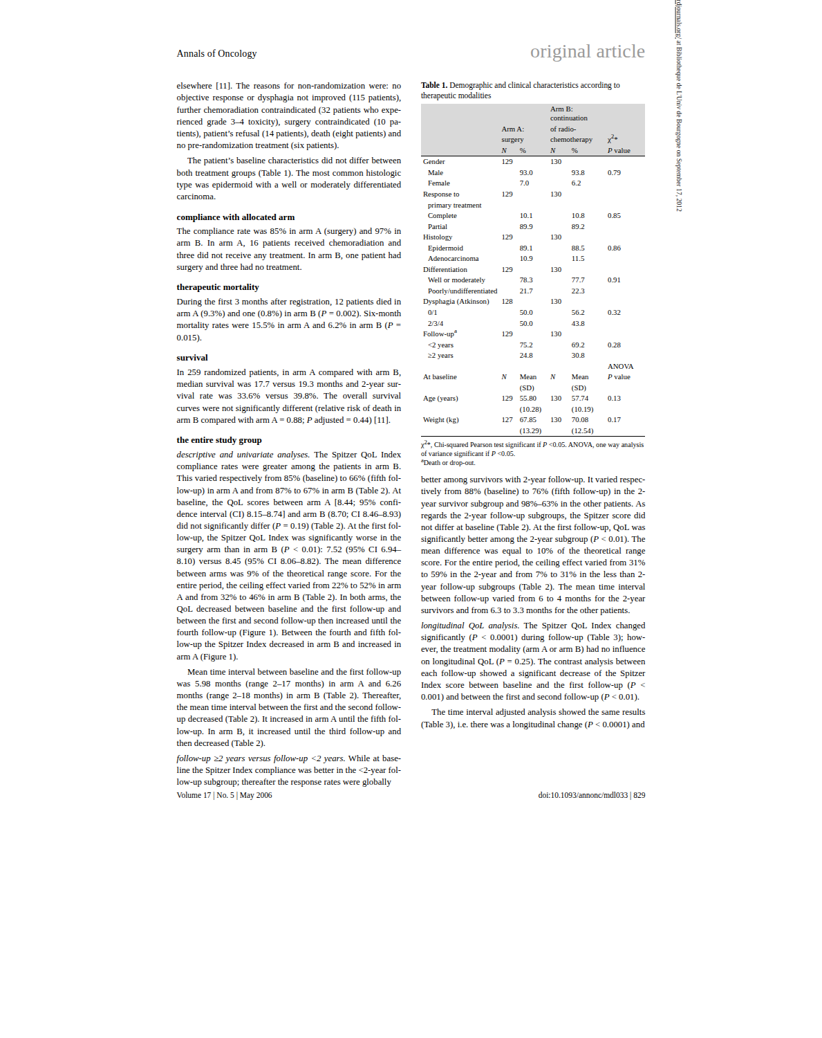Annals of Oncology
original article
elsewhere [11]. The reasons for non-randomization were: no objective response or dysphagia not improved (115 patients), further chemoradiation contraindicated (32 patients who experienced grade 3–4 toxicity), surgery contraindicated (10 patients), patient’s refusal (14 patients), death (eight patients) and no pre-randomization treatment (six patients).
The patient’s baseline characteristics did not differ between both treatment groups (Table 1). The most common histologic type was epidermoid with a well or moderately differentiated carcinoma.
compliance with allocated arm
The compliance rate was 85% in arm A (surgery) and 97% in arm B. In arm A, 16 patients received chemoradiation and three did not receive any treatment. In arm B, one patient had surgery and three had no treatment.
therapeutic mortality
During the first 3 months after registration, 12 patients died in arm A (9.3%) and one (0.8%) in arm B (P = 0.002). Six-month mortality rates were 15.5% in arm A and 6.2% in arm B (P = 0.015).
survival
In 259 randomized patients, in arm A compared with arm B, median survival was 17.7 versus 19.3 months and 2-year survival rate was 33.6% versus 39.8%. The overall survival curves were not significantly different (relative risk of death in arm B compared with arm A = 0.88; P adjusted = 0.44) [11].
the entire study group
descriptive and univariate analyses. The Spitzer QoL Index compliance rates were greater among the patients in arm B. This varied respectively from 85% (baseline) to 66% (fifth follow-up) in arm A and from 87% to 67% in arm B (Table 2). At baseline, the QoL scores between arm A [8.44; 95% confidence interval (CI) 8.15–8.74] and arm B (8.70; CI 8.46–8.93) did not significantly differ (P = 0.19) (Table 2). At the first follow-up, the Spitzer QoL Index was significantly worse in the surgery arm than in arm B (P < 0.01): 7.52 (95% CI 6.94–8.10) versus 8.45 (95% CI 8.06–8.82). The mean difference between arms was 9% of the theoretical range score. For the entire period, the ceiling effect varied from 22% to 52% in arm A and from 32% to 46% in arm B (Table 2). In both arms, the QoL decreased between baseline and the first follow-up and between the first and second follow-up then increased until the fourth follow-up (Figure 1). Between the fourth and fifth follow-up the Spitzer Index decreased in arm B and increased in arm A (Figure 1).
Mean time interval between baseline and the first follow-up was 5.98 months (range 2–17 months) in arm A and 6.26 months (range 2–18 months) in arm B (Table 2). Thereafter, the mean time interval between the first and the second follow-up decreased (Table 2). It increased in arm A until the fifth follow-up. In arm B, it increased until the third follow-up and then decreased (Table 2).
follow-up ≥2 years versus follow-up <2 years. While at baseline the Spitzer Index compliance was better in the <2-year follow-up subgroup; thereafter the response rates were globally
Table 1. Demographic and clinical characteristics according to therapeutic modalities
| | | Arm B: continuation | |
| --- | --- | --- | --- |
| | Arm A: | of radio- | |
| | surgery | chemotherapy | χ 2 * |
| | N | % | N | % | P value |
| Gender | 129 | | 130 | | |
| Male | | 93.0 | | 93.8 | 0.79 |
| Female | | 7.0 | | 6.2 | |
| Response to | 129 | | 130 | | |
| primary treatment | | | | | |
| Complete | | 10.1 | | 10.8 | 0.85 |
| Partial | | 89.9 | | 89.2 | |
| Histology | 129 | | 130 | | |
| Epidermoid | | 89.1 | | 88.5 | 0.86 |
| Adenocarcinoma | | 10.9 | | 11.5 | |
| Differentiation | 129 | | 130 | | |
| Well or moderately | | 78.3 | | 77.7 | 0.91 |
| Poorly/undifferentiated | | 21.7 | | 22.3 | |
| Dysphagia (Atkinson) | 128 | | 130 | | |
| 0/1 | | 50.0 | | 56.2 | 0.32 |
| 2/3/4 | | 50.0 | | 43.8 | |
| Follow-up a | 129 | | 130 | | |
| <2 years | | 75.2 | | 69.2 | 0.28 |
| ≥2 years | | 24.8 | | 30.8 | |
| | | | | | ANOVA |
| At baseline | N | Mean | N | Mean | P value |
| | | (SD) | | (SD) | |
| Age (years) | 129 | 55.80 | 130 | 57.74 | 0.13 |
| | | (10.28) | | (10.19) | |
| Weight (kg) | 127 | 67.85 | 130 | 70.08 | 0.17 |
| | | (13.29) | | (12.54) | |
χ2*, Chi-squared Pearson test significant if P <0.05. ANOVA, one way analysis of variance significant if P <0.05.
aDeath or drop-out.
better among survivors with 2-year follow-up. It varied respectively from 88% (baseline) to 76% (fifth follow-up) in the 2-year survivor subgroup and 98%–63% in the other patients. As regards the 2-year follow-up subgroups, the Spitzer score did not differ at baseline (Table 2). At the first follow-up, QoL was significantly better among the 2-year subgroup (P < 0.01). The mean difference was equal to 10% of the theoretical range score. For the entire period, the ceiling effect varied from 31% to 59% in the 2-year and from 7% to 31% in the less than 2-year follow-up subgroups (Table 2). The mean time interval between follow-up varied from 6 to 4 months for the 2-year survivors and from 6.3 to 3.3 months for the other patients.
longitudinal QoL analysis. The Spitzer QoL Index changed significantly (P < 0.0001) during follow-up (Table 3); however, the treatment modality (arm A or arm B) had no influence on longitudinal QoL (P = 0.25). The contrast analysis between each follow-up showed a significant decrease of the Spitzer Index score between baseline and the first follow-up (P < 0.001) and between the first and second follow-up (P < 0.01).
The time interval adjusted analysis showed the same results (Table 3), i.e. there was a longitudinal change (P < 0.0001) and
Downloaded from http://annonc.oxfordjournals.org/ at Bibliotheque de L'Univ de Bourgogne on September 17, 2012
Volume 17 | No. 5 | May 2006
doi:10.1093/annonc/mdl033 | 829